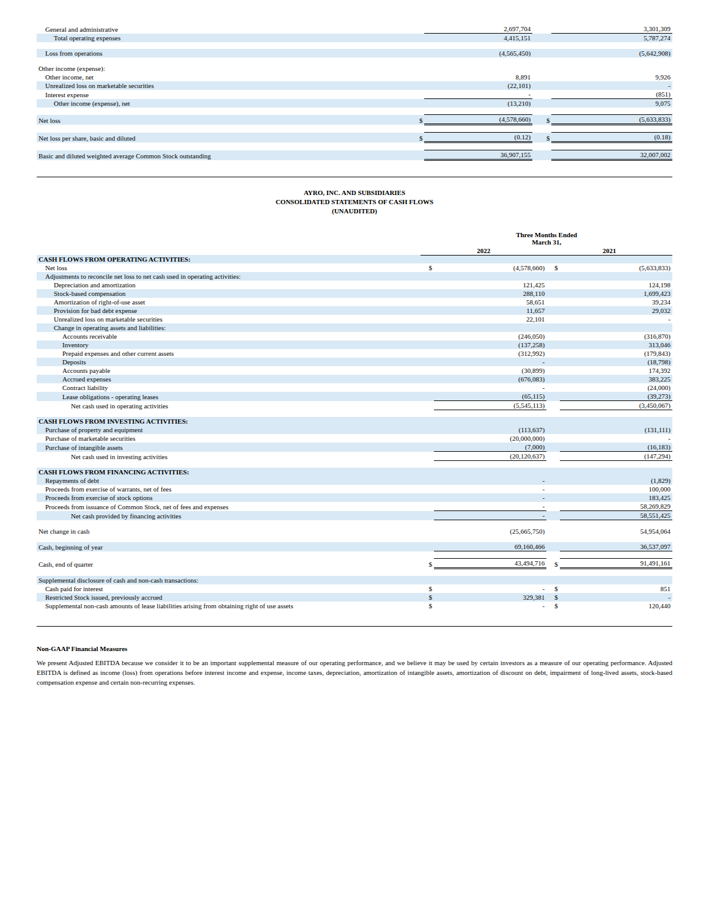| General and administrative | | 2,697,704 | | 3,301,309 |
| Total operating expenses | | 4,415,151 | | 5,787,274 |
| Loss from operations | | (4,565,450) | | (5,642,908) |
| Other income (expense): | | | | |
| Other income, net | | 8,891 | | 9,926 |
| Unrealized loss on marketable securities | | (22,101) | | - |
| Interest expense | | - | | (851) |
| Other income (expense), net | | (13,210) | | 9,075 |
| Net loss | $ | (4,578,660) | $ | (5,633,833) |
| Net loss per share, basic and diluted | $ | (0.12) | $ | (0.18) |
| Basic and diluted weighted average Common Stock outstanding | | 36,907,155 | | 32,007,002 |
AYRO, INC. AND SUBSIDIARIES
CONSOLIDATED STATEMENTS OF CASH FLOWS
(UNAUDITED)
| | Three Months Ended March 31, |
| | 2022 | 2021 |
| CASH FLOWS FROM OPERATING ACTIVITIES: | | | | |
| Net loss | $ | (4,578,660) | $ | (5,633,833) |
| Adjustments to reconcile net loss to net cash used in operating activities: | | | | |
| Depreciation and amortization | | 121,425 | | 124,198 |
| Stock-based compensation | | 288,110 | | 1,699,423 |
| Amortization of right-of-use asset | | 58,651 | | 39,234 |
| Provision for bad debt expense | | 11,657 | | 29,032 |
| Unrealized loss on marketable securities | | 22,101 | | - |
| Change in operating assets and liabilities: | | | | |
| Accounts receivable | | (246,050) | | (316,870) |
| Inventory | | (137,258) | | 313,046 |
| Prepaid expenses and other current assets | | (312,992) | | (179,843) |
| Deposits | | - | | (18,798) |
| Accounts payable | | (30,899) | | 174,392 |
| Accrued expenses | | (676,083) | | 383,225 |
| Contract liability | | - | | (24,000) |
| Lease obligations - operating leases | | (65,115) | | (39,273) |
| Net cash used in operating activities | | (5,545,113) | | (3,450,067) |
| CASH FLOWS FROM INVESTING ACTIVITIES: | | | | |
| Purchase of property and equipment | | (113,637) | | (131,111) |
| Purchase of marketable securities | | (20,000,000) | | - |
| Purchase of intangible assets | | (7,000) | | (16,183) |
| Net cash used in investing activities | | (20,120,637) | | (147,294) |
| CASH FLOWS FROM FINANCING ACTIVITIES: | | | | |
| Repayments of debt | | - | | (1,829) |
| Proceeds from exercise of warrants, net of fees | | - | | 100,000 |
| Proceeds from exercise of stock options | | - | | 183,425 |
| Proceeds from issuance of Common Stock, net of fees and expenses | | - | | 58,269,829 |
| Net cash provided by financing activities | | - | | 58,551,425 |
| Net change in cash | | (25,665,750) | | 54,954,064 |
| Cash, beginning of year | | 69,160,466 | | 36,537,097 |
| Cash, end of quarter | $ | 43,494,716 | $ | 91,491,161 |
| Supplemental disclosure of cash and non-cash transactions: | | | | |
| Cash paid for interest | $ | - | $ | 851 |
| Restricted Stock issued, previously accrued | $ | 329,381 | $ | - |
| Supplemental non-cash amounts of lease liabilities arising from obtaining right of use assets | $ | - | $ | 120,440 |
Non-GAAP Financial Measures
We present Adjusted EBITDA because we consider it to be an important supplemental measure of our operating performance, and we believe it may be used by certain investors as a measure of our operating performance. Adjusted EBITDA is defined as income (loss) from operations before interest income and expense, income taxes, depreciation, amortization of intangible assets, amortization of discount on debt, impairment of long-lived assets, stock-based compensation expense and certain non-recurring expenses.